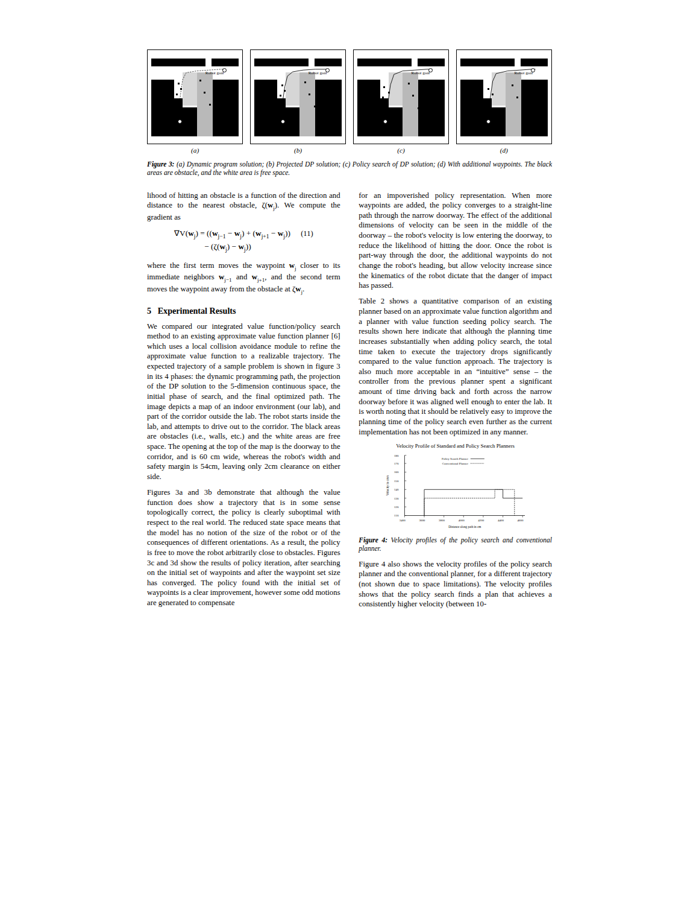Robot goal
Robot start
Robot goal
Robot start
Robot goal
Robot start
Robot goal
Robot start
(a) (b) (c) (d)
Figure 3: (a) Dynamic program solution; (b) Projected DP solution; (c) Policy search of DP solution; (d) With additional waypoints. The black areas are obstacle, and the white area is free space.
lihood of hitting an obstacle is a function of the direction and distance to the nearest obstacle, ζ(wj). We compute the gradient as
∇V(wj) = ((wj−1 − wj) + (wj+1 − wj)) (11)
− (ζ(wj) − wj))
where the first term moves the waypoint wj closer to its immediate neighbors wj−1 and wj+1, and the second term moves the waypoint away from the obstacle at ζwj.
5 Experimental Results
We compared our integrated value function/policy search method to an existing approximate value function planner [6] which uses a local collision avoidance module to refine the approximate value function to a realizable trajectory. The expected trajectory of a sample problem is shown in figure 3 in its 4 phases: the dynamic programming path, the projection of the DP solution to the 5-dimension continuous space, the initial phase of search, and the final optimized path. The image depicts a map of an indoor environment (our lab), and part of the corridor outside the lab. The robot starts inside the lab, and attempts to drive out to the corridor. The black areas are obstacles (i.e., walls, etc.) and the white areas are free space. The opening at the top of the map is the doorway to the corridor, and is 60 cm wide, whereas the robot's width and safety margin is 54cm, leaving only 2cm clearance on either side.
Figures 3a and 3b demonstrate that although the value function does show a trajectory that is in some sense topologically correct, the policy is clearly suboptimal with respect to the real world. The reduced state space means that the model has no notion of the size of the robot or of the consequences of different orientations. As a result, the policy is free to move the robot arbitrarily close to obstacles. Figures 3c and 3d show the results of policy iteration, after searching on the initial set of waypoints and after the waypoint set size has converged. The policy found with the initial set of waypoints is a clear improvement, however some odd motions are generated to compensate
for an impoverished policy representation. When more waypoints are added, the policy converges to a straight-line path through the narrow doorway. The effect of the additional dimensions of velocity can be seen in the middle of the doorway – the robot's velocity is low entering the doorway, to reduce the likelihood of hitting the door. Once the robot is part-way through the door, the additional waypoints do not change the robot's heading, but allow velocity increase since the kinematics of the robot dictate that the danger of impact has passed.
Table 2 shows a quantitative comparison of an existing planner based on an approximate value function algorithm and a planner with value function seeding policy search. The results shown here indicate that although the planning time increases substantially when adding policy search, the total time taken to execute the trajectory drops significantly compared to the value function approach. The trajectory is also much more acceptable in an “intuitive” sense – the controller from the previous planner spent a significant amount of time driving back and forth across the narrow doorway before it was aligned well enough to enter the lab. It is worth noting that it should be relatively easy to improve the planning time of the policy search even further as the current implementation has not been optimized in any manner.
Velocity Profile of Standard and Policy Search Planners
110 120 130 140 150 160 170 180 3400 3600 3800 4000 4200 4400 4600 Distance along path in cm Velocity in cm/s Policy Search Planner Conventional Planner
Figure 4: Velocity profiles of the policy search and conventional planner.
Figure 4 also shows the velocity profiles of the policy search planner and the conventional planner, for a different trajectory (not shown due to space limitations). The velocity profiles shows that the policy search finds a plan that achieves a consistently higher velocity (between 10-